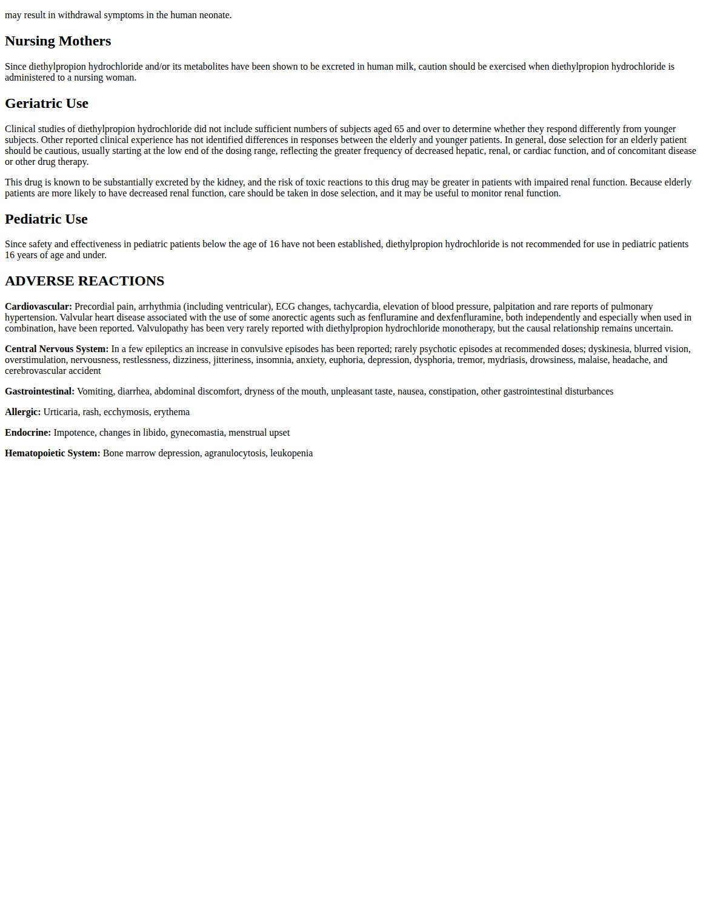may result in withdrawal symptoms in the human neonate.
Nursing Mothers
Since diethylpropion hydrochloride and/or its metabolites have been shown to be excreted in human milk, caution should be exercised when diethylpropion hydrochloride is administered to a nursing woman.
Geriatric Use
Clinical studies of diethylpropion hydrochloride did not include sufficient numbers of subjects aged 65 and over to determine whether they respond differently from younger subjects. Other reported clinical experience has not identified differences in responses between the elderly and younger patients. In general, dose selection for an elderly patient should be cautious, usually starting at the low end of the dosing range, reflecting the greater frequency of decreased hepatic, renal, or cardiac function, and of concomitant disease or other drug therapy.
This drug is known to be substantially excreted by the kidney, and the risk of toxic reactions to this drug may be greater in patients with impaired renal function. Because elderly patients are more likely to have decreased renal function, care should be taken in dose selection, and it may be useful to monitor renal function.
Pediatric Use
Since safety and effectiveness in pediatric patients below the age of 16 have not been established, diethylpropion hydrochloride is not recommended for use in pediatric patients 16 years of age and under.
ADVERSE REACTIONS
Cardiovascular: Precordial pain, arrhythmia (including ventricular), ECG changes, tachycardia, elevation of blood pressure, palpitation and rare reports of pulmonary hypertension. Valvular heart disease associated with the use of some anorectic agents such as fenfluramine and dexfenfluramine, both independently and especially when used in combination, have been reported. Valvulopathy has been very rarely reported with diethylpropion hydrochloride monotherapy, but the causal relationship remains uncertain.
Central Nervous System: In a few epileptics an increase in convulsive episodes has been reported; rarely psychotic episodes at recommended doses; dyskinesia, blurred vision, overstimulation, nervousness, restlessness, dizziness, jitteriness, insomnia, anxiety, euphoria, depression, dysphoria, tremor, mydriasis, drowsiness, malaise, headache, and cerebrovascular accident
Gastrointestinal: Vomiting, diarrhea, abdominal discomfort, dryness of the mouth, unpleasant taste, nausea, constipation, other gastrointestinal disturbances
Allergic: Urticaria, rash, ecchymosis, erythema
Endocrine: Impotence, changes in libido, gynecomastia, menstrual upset
Hematopoietic System: Bone marrow depression, agranulocytosis, leukopenia